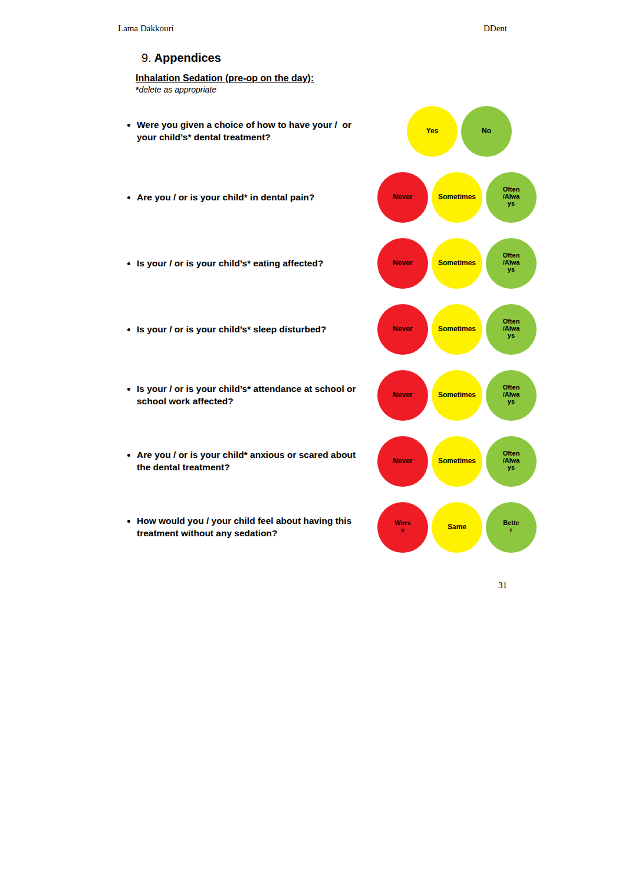Lama Dakkouri
DDent
9. Appendices
Inhalation Sedation (pre-op on the day):
*delete as appropriate
Were you given a choice of how to have your / or your child’s* dental treatment?
Yes
No
Are you / or is your child* in dental pain?
Never
Sometimes
Often
/Alwa
ys
Is your / or is your child’s* eating affected?
Never
Sometimes
Often
/Alwa
ys
Is your / or is your child’s* sleep disturbed?
Never
Sometimes
Often
/Alwa
ys
Is your / or is your child’s* attendance at school or school work affected?
Never
Sometimes
Often
/Alwa
ys
Are you / or is your child* anxious or scared about the dental treatment?
Never
Sometimes
Often
/Alwa
ys
How would you / your child feel about having this treatment without any sedation?
Wors
e
Same
Bette
r
31